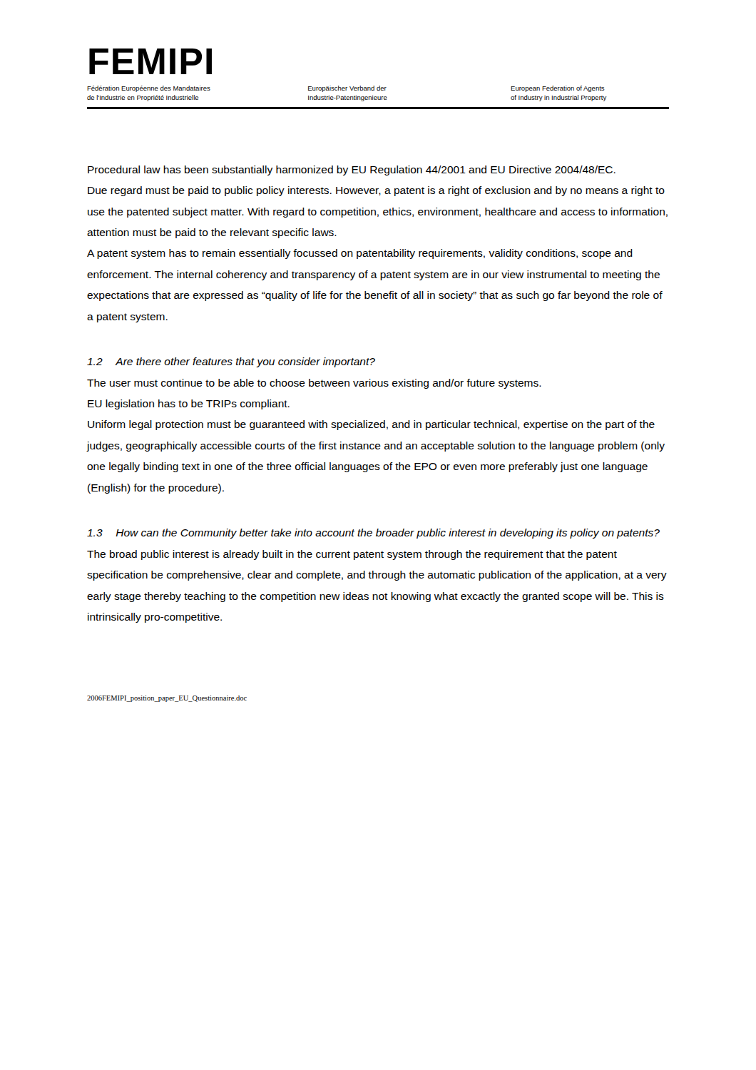FEMIPI
Fédération Européenne des Mandataires
de l'Industrie en Propriété Industrielle
Europäischer Verband der
Industrie-Patentingenieure
European Federation of Agents
of Industry in Industrial Property
Procedural law has been substantially harmonized by EU Regulation 44/2001 and EU Directive 2004/48/EC.
Due regard must be paid to public policy interests. However, a patent is a right of exclusion and by no means a right to use the patented subject matter. With regard to competition, ethics, environment, healthcare and access to information, attention must be paid to the relevant specific laws.
A patent system has to remain essentially focussed on patentability requirements, validity conditions, scope and enforcement. The internal coherency and transparency of a patent system are in our view instrumental to meeting the expectations that are expressed as “quality of life for the benefit of all in society” that as such go far beyond the role of a patent system.
1.2 Are there other features that you consider important?
The user must continue to be able to choose between various existing and/or future systems.
EU legislation has to be TRIPs compliant.
Uniform legal protection must be guaranteed with specialized, and in particular technical, expertise on the part of the judges, geographically accessible courts of the first instance and an acceptable solution to the language problem (only one legally binding text in one of the three official languages of the EPO or even more preferably just one language (English) for the procedure).
1.3 How can the Community better take into account the broader public interest in developing its policy on patents?
The broad public interest is already built in the current patent system through the requirement that the patent specification be comprehensive, clear and complete, and through the automatic publication of the application, at a very early stage thereby teaching to the competition new ideas not knowing what excactly the granted scope will be. This is intrinsically pro-competitive.
2006FEMIPI_position_paper_EU_Questionnaire.doc